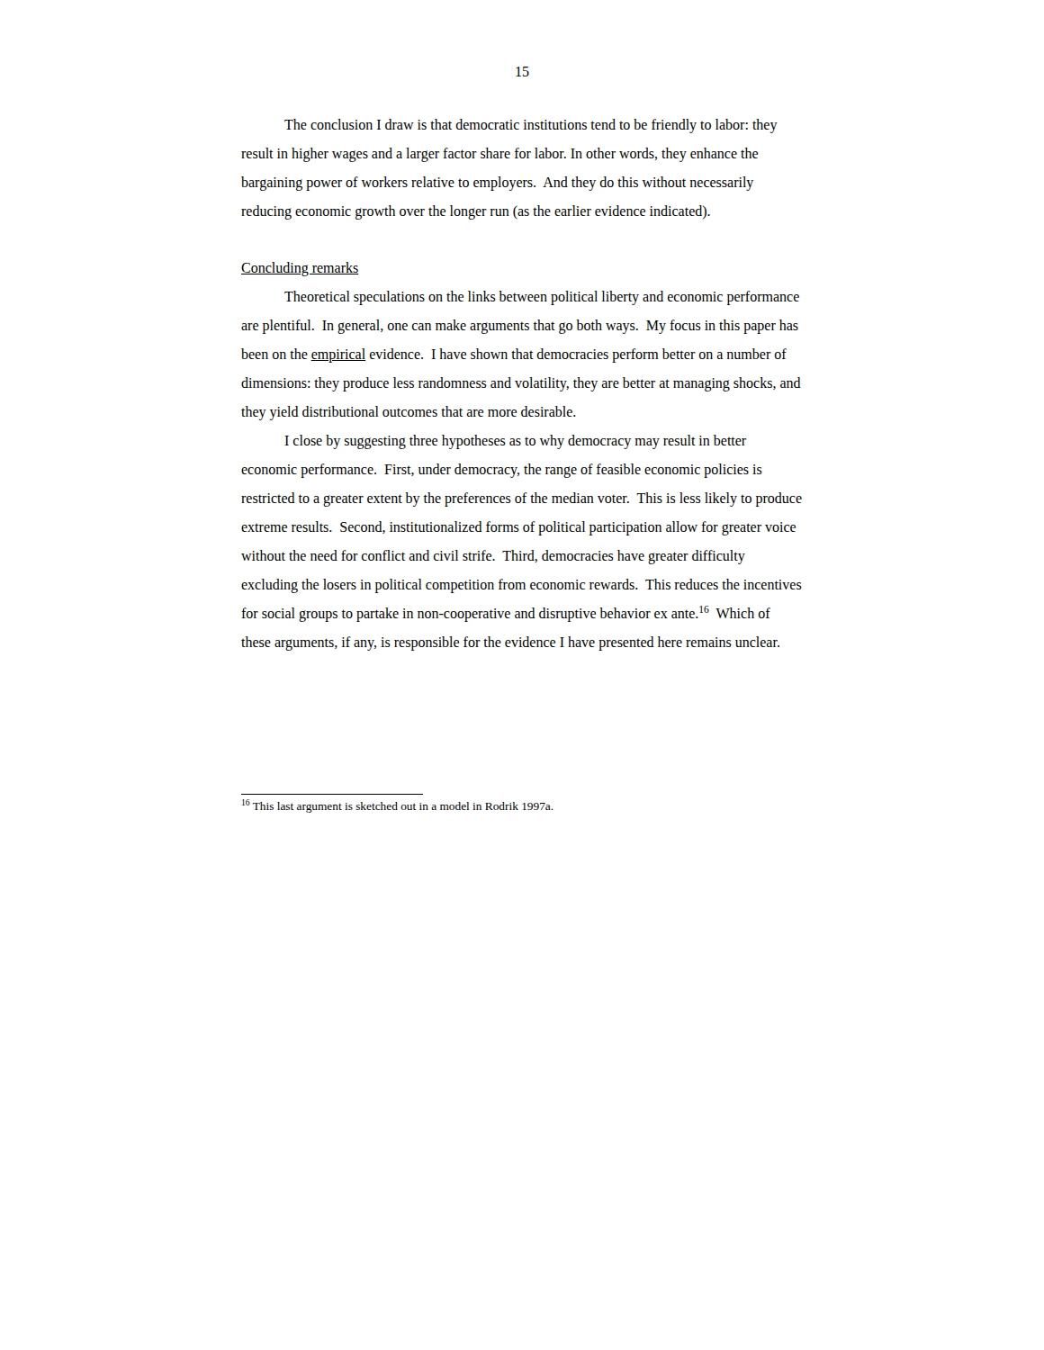15
The conclusion I draw is that democratic institutions tend to be friendly to labor: they result in higher wages and a larger factor share for labor. In other words, they enhance the bargaining power of workers relative to employers. And they do this without necessarily reducing economic growth over the longer run (as the earlier evidence indicated).
Concluding remarks
Theoretical speculations on the links between political liberty and economic performance are plentiful. In general, one can make arguments that go both ways. My focus in this paper has been on the empirical evidence. I have shown that democracies perform better on a number of dimensions: they produce less randomness and volatility, they are better at managing shocks, and they yield distributional outcomes that are more desirable.
I close by suggesting three hypotheses as to why democracy may result in better economic performance. First, under democracy, the range of feasible economic policies is restricted to a greater extent by the preferences of the median voter. This is less likely to produce extreme results. Second, institutionalized forms of political participation allow for greater voice without the need for conflict and civil strife. Third, democracies have greater difficulty excluding the losers in political competition from economic rewards. This reduces the incentives for social groups to partake in non-cooperative and disruptive behavior ex ante.16 Which of these arguments, if any, is responsible for the evidence I have presented here remains unclear.
16 This last argument is sketched out in a model in Rodrik 1997a.